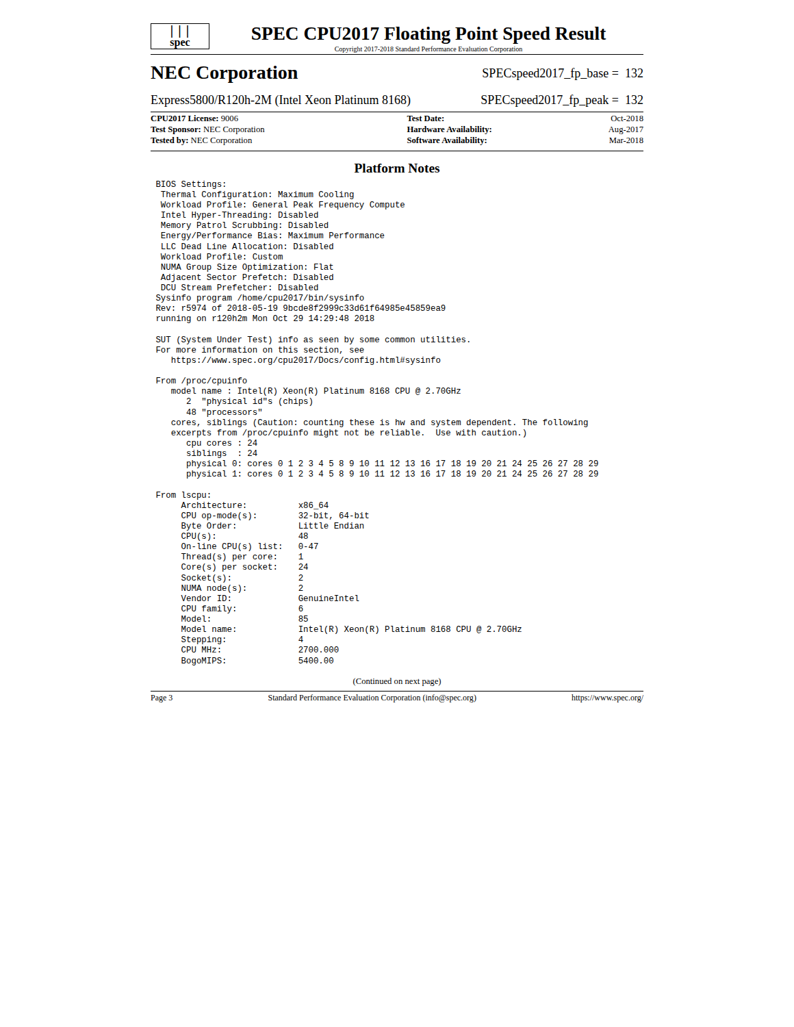||| spec
SPEC CPU2017 Floating Point Speed Result
Copyright 2017-2018 Standard Performance Evaluation Corporation
NEC Corporation
SPECspeed2017_fp_base = 132
Express5800/R120h-2M (Intel Xeon Platinum 8168)
SPECspeed2017_fp_peak = 132
| CPU2017 License: 9006 | Test Date: Oct-2018 |
| Test Sponsor: NEC Corporation | Hardware Availability: Aug-2017 |
| Tested by: NEC Corporation | Software Availability: Mar-2018 |
Platform Notes
 BIOS Settings:
  Thermal Configuration: Maximum Cooling
  Workload Profile: General Peak Frequency Compute
  Intel Hyper-Threading: Disabled
  Memory Patrol Scrubbing: Disabled
  Energy/Performance Bias: Maximum Performance
  LLC Dead Line Allocation: Disabled
  Workload Profile: Custom
  NUMA Group Size Optimization: Flat
  Adjacent Sector Prefetch: Disabled
  DCU Stream Prefetcher: Disabled
 Sysinfo program /home/cpu2017/bin/sysinfo
 Rev: r5974 of 2018-05-19 9bcde8f2999c33d61f64985e45859ea9
 running on r120h2m Mon Oct 29 14:29:48 2018

 SUT (System Under Test) info as seen by some common utilities.
 For more information on this section, see
    https://www.spec.org/cpu2017/Docs/config.html#sysinfo

 From /proc/cpuinfo
    model name : Intel(R) Xeon(R) Platinum 8168 CPU @ 2.70GHz
       2  "physical id"s (chips)
       48 "processors"
    cores, siblings (Caution: counting these is hw and system dependent. The following
    excerpts from /proc/cpuinfo might not be reliable.  Use with caution.)
       cpu cores : 24
       siblings  : 24
       physical 0: cores 0 1 2 3 4 5 8 9 10 11 12 13 16 17 18 19 20 21 24 25 26 27 28 29
       physical 1: cores 0 1 2 3 4 5 8 9 10 11 12 13 16 17 18 19 20 21 24 25 26 27 28 29

 From lscpu:
      Architecture:          x86_64
      CPU op-mode(s):        32-bit, 64-bit
      Byte Order:            Little Endian
      CPU(s):                48
      On-line CPU(s) list:   0-47
      Thread(s) per core:    1
      Core(s) per socket:    24
      Socket(s):             2
      NUMA node(s):          2
      Vendor ID:             GenuineIntel
      CPU family:            6
      Model:                 85
      Model name:            Intel(R) Xeon(R) Platinum 8168 CPU @ 2.70GHz
      Stepping:              4
      CPU MHz:               2700.000
      BogoMIPS:              5400.00
(Continued on next page)
Page 3
Standard Performance Evaluation Corporation (info@spec.org)
https://www.spec.org/